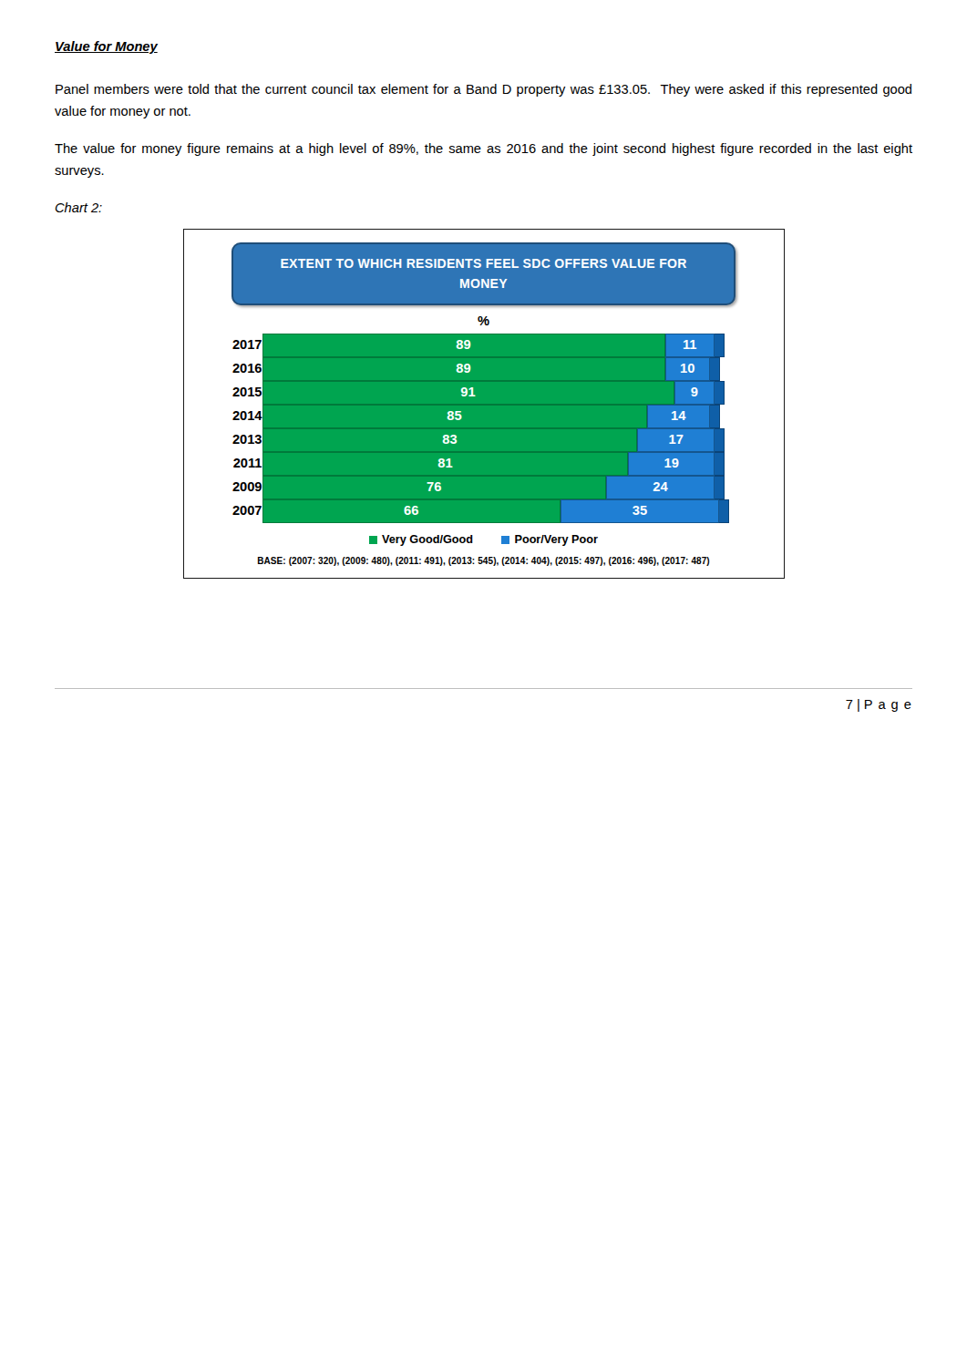Value for Money
Panel members were told that the current council tax element for a Band D property was £133.05. They were asked if this represented good value for money or not.
The value for money figure remains at a high level of 89%, the same as 2016 and the joint second highest figure recorded in the last eight surveys.
Chart 2:
EXTENT TO WHICH RESIDENTS FEEL SDC OFFERS VALUE FOR MONEY
%
| 2017 | 89 11 |
| 2016 | 89 10 |
| 2015 | 91 9 |
| 2014 | 85 14 |
| 2013 | 83 17 |
| 2011 | 81 19 |
| 2009 | 76 24 |
| 2007 | 66 35 |
Very Good/Good Poor/Very Poor
BASE: (2007: 320), (2009: 480), (2011: 491), (2013: 545), (2014: 404), (2015: 497), (2016: 496), (2017: 487)
7 | P a g e